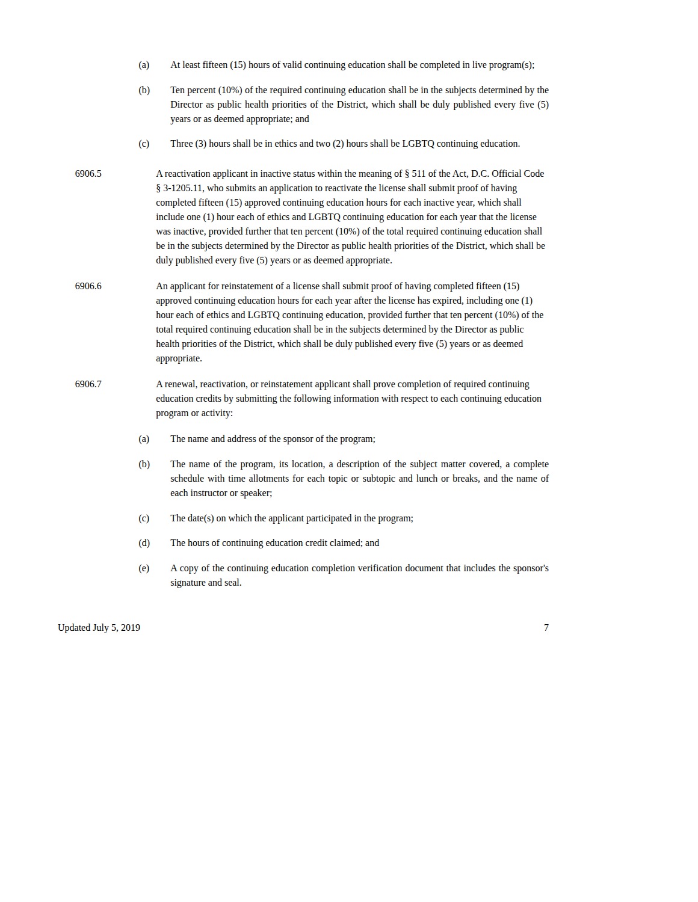(a)
At least fifteen (15) hours of valid continuing education shall be completed in live program(s);
(b)
Ten percent (10%) of the required continuing education shall be in the subjects determined by the Director as public health priorities of the District, which shall be duly published every five (5) years or as deemed appropriate; and
(c)
Three (3) hours shall be in ethics and two (2) hours shall be LGBTQ continuing education.
6906.5
A reactivation applicant in inactive status within the meaning of § 511 of the Act, D.C. Official Code § 3-1205.11, who submits an application to reactivate the license shall submit proof of having completed fifteen (15) approved continuing education hours for each inactive year, which shall include one (1) hour each of ethics and LGBTQ continuing education for each year that the license was inactive, provided further that ten percent (10%) of the total required continuing education shall be in the subjects determined by the Director as public health priorities of the District, which shall be duly published every five (5) years or as deemed appropriate.
6906.6
An applicant for reinstatement of a license shall submit proof of having completed fifteen (15) approved continuing education hours for each year after the license has expired, including one (1) hour each of ethics and LGBTQ continuing education, provided further that ten percent (10%) of the total required continuing education shall be in the subjects determined by the Director as public health priorities of the District, which shall be duly published every five (5) years or as deemed appropriate.
6906.7
A renewal, reactivation, or reinstatement applicant shall prove completion of required continuing education credits by submitting the following information with respect to each continuing education program or activity:
(a)
The name and address of the sponsor of the program;
(b)
The name of the program, its location, a description of the subject matter covered, a complete schedule with time allotments for each topic or subtopic and lunch or breaks, and the name of each instructor or speaker;
(c)
The date(s) on which the applicant participated in the program;
(d)
The hours of continuing education credit claimed; and
(e)
A copy of the continuing education completion verification document that includes the sponsor's signature and seal.
Updated July 5, 2019 7